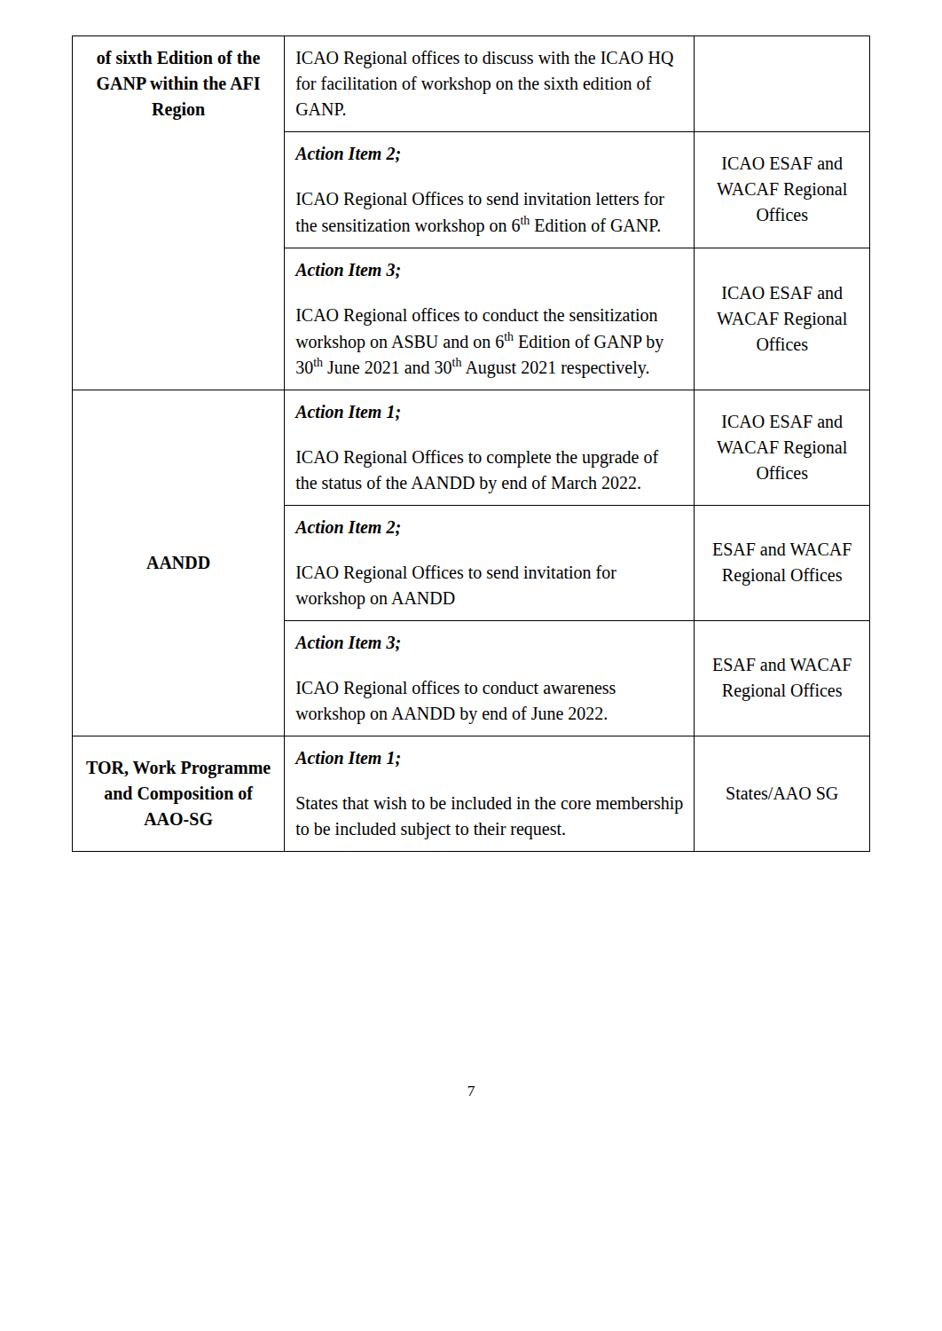| of sixth Edition of the GANP within the AFI Region | ICAO Regional offices to discuss with the ICAO HQ for facilitation of workshop on the sixth edition of GANP. | |
| Action Item 2; ICAO Regional Offices to send invitation letters for the sensitization workshop on 6 th Edition of GANP. | ICAO ESAF and WACAF Regional Offices |
| Action Item 3; ICAO Regional offices to conduct the sensitization workshop on ASBU and on 6 th Edition of GANP by 30 th June 2021 and 30 th August 2021 respectively. | ICAO ESAF and WACAF Regional Offices |
| AANDD | Action Item 1; ICAO Regional Offices to complete the upgrade of the status of the AANDD by end of March 2022. | ICAO ESAF and WACAF Regional Offices |
| Action Item 2; ICAO Regional Offices to send invitation for workshop on AANDD | ESAF and WACAF Regional Offices |
| Action Item 3; ICAO Regional offices to conduct awareness workshop on AANDD by end of June 2022. | ESAF and WACAF Regional Offices |
| TOR, Work Programme and Composition of AAO-SG | Action Item 1; States that wish to be included in the core membership to be included subject to their request. | States/AAO SG |
7